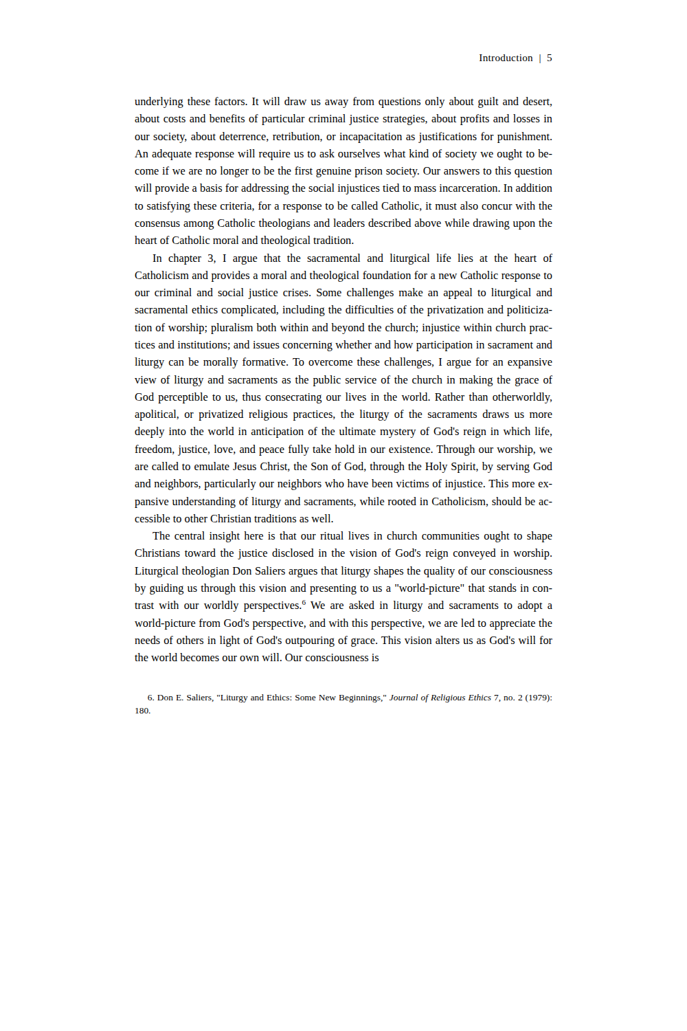Introduction|5
underlying these factors. It will draw us away from questions only about guilt and desert, about costs and benefits of particular criminal justice strategies, about profits and losses in our society, about deterrence, retribution, or incapacitation as justifications for punishment. An adequate response will require us to ask ourselves what kind of society we ought to become if we are no longer to be the first genuine prison society. Our answers to this question will provide a basis for addressing the social injustices tied to mass incarceration. In addition to satisfying these criteria, for a response to be called Catholic, it must also concur with the consensus among Catholic theologians and leaders described above while drawing upon the heart of Catholic moral and theological tradition.
In chapter 3, I argue that the sacramental and liturgical life lies at the heart of Catholicism and provides a moral and theological foundation for a new Catholic response to our criminal and social justice crises. Some challenges make an appeal to liturgical and sacramental ethics complicated, including the difficulties of the privatization and politicization of worship; pluralism both within and beyond the church; injustice within church practices and institutions; and issues concerning whether and how participation in sacrament and liturgy can be morally formative. To overcome these challenges, I argue for an expansive view of liturgy and sacraments as the public service of the church in making the grace of God perceptible to us, thus consecrating our lives in the world. Rather than otherworldly, apolitical, or privatized religious practices, the liturgy of the sacraments draws us more deeply into the world in anticipation of the ultimate mystery of God's reign in which life, freedom, justice, love, and peace fully take hold in our existence. Through our worship, we are called to emulate Jesus Christ, the Son of God, through the Holy Spirit, by serving God and neighbors, particularly our neighbors who have been victims of injustice. This more expansive understanding of liturgy and sacraments, while rooted in Catholicism, should be accessible to other Christian traditions as well.
The central insight here is that our ritual lives in church communities ought to shape Christians toward the justice disclosed in the vision of God's reign conveyed in worship. Liturgical theologian Don Saliers argues that liturgy shapes the quality of our consciousness by guiding us through this vision and presenting to us a "world-picture" that stands in contrast with our worldly perspectives.6 We are asked in liturgy and sacraments to adopt a world-picture from God's perspective, and with this perspective, we are led to appreciate the needs of others in light of God's outpouring of grace. This vision alters us as God's will for the world becomes our own will. Our consciousness is
6. Don E. Saliers, "Liturgy and Ethics: Some New Beginnings," Journal of Religious Ethics 7, no. 2 (1979): 180.